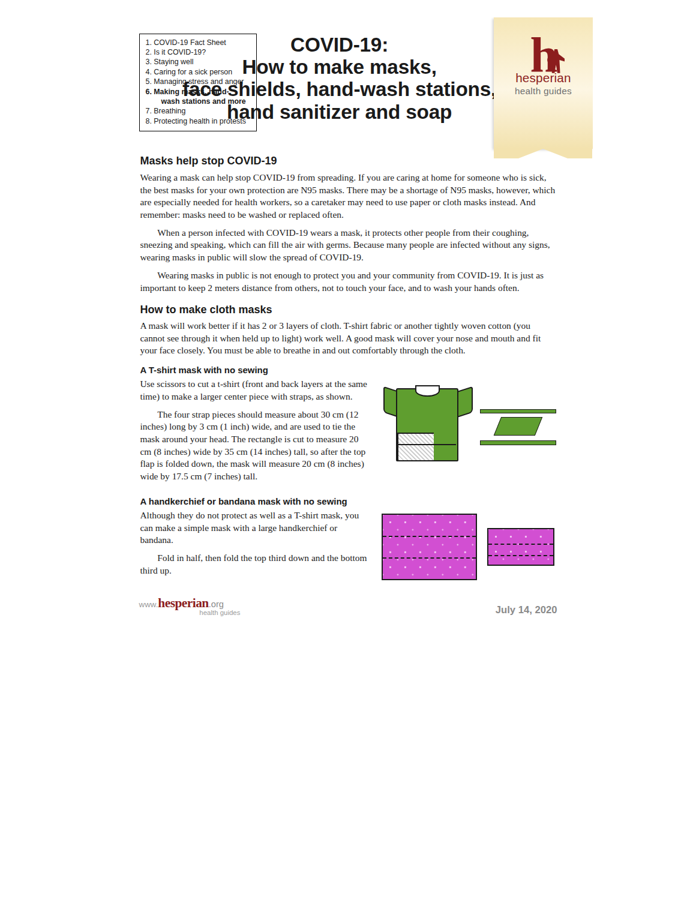1. COVID-19 Fact Sheet
2. Is it COVID-19?
3. Staying well
4. Caring for a sick person
5. Managing stress and anger
6. Making masks, hand-wash stations and more
7. Breathing
8. Protecting health in protests
h
hesperian
health guides
COVID-19:
How to make masks,
face shields, hand-wash stations,
hand sanitizer and soap
Masks help stop COVID-19
Wearing a mask can help stop COVID-19 from spreading. If you are caring at home for someone who is sick, the best masks for your own protection are N95 masks. There may be a shortage of N95 masks, however, which are especially needed for health workers, so a caretaker may need to use paper or cloth masks instead. And remember: masks need to be washed or replaced often.
When a person infected with COVID-19 wears a mask, it protects other people from their coughing, sneezing and speaking, which can fill the air with germs. Because many people are infected without any signs, wearing masks in public will slow the spread of COVID-19.
Wearing masks in public is not enough to protect you and your community from COVID-19. It is just as important to keep 2 meters distance from others, not to touch your face, and to wash your hands often.
How to make cloth masks
A mask will work better if it has 2 or 3 layers of cloth. T-shirt fabric or another tightly woven cotton (you cannot see through it when held up to light) work well. A good mask will cover your nose and mouth and fit your face closely. You must be able to breathe in and out comfortably through the cloth.
A T-shirt mask with no sewing
Use scissors to cut a t-shirt (front and back layers at the same time) to make a larger center piece with straps, as shown.
The four strap pieces should measure about 30 cm (12 inches) long by 3 cm (1 inch) wide, and are used to tie the mask around your head. The rectangle is cut to measure 20 cm (8 inches) wide by 35 cm (14 inches) tall, so after the top flap is folded down, the mask will measure 20 cm (8 inches) wide by 17.5 cm (7 inches) tall.
A handkerchief or bandana mask with no sewing
Although they do not protect as well as a T-shirt mask, you can make a simple mask with a large handkerchief or bandana.
Fold in half, then fold the top third down and the bottom third up.
www. hesperian.org health guides
July 14, 2020